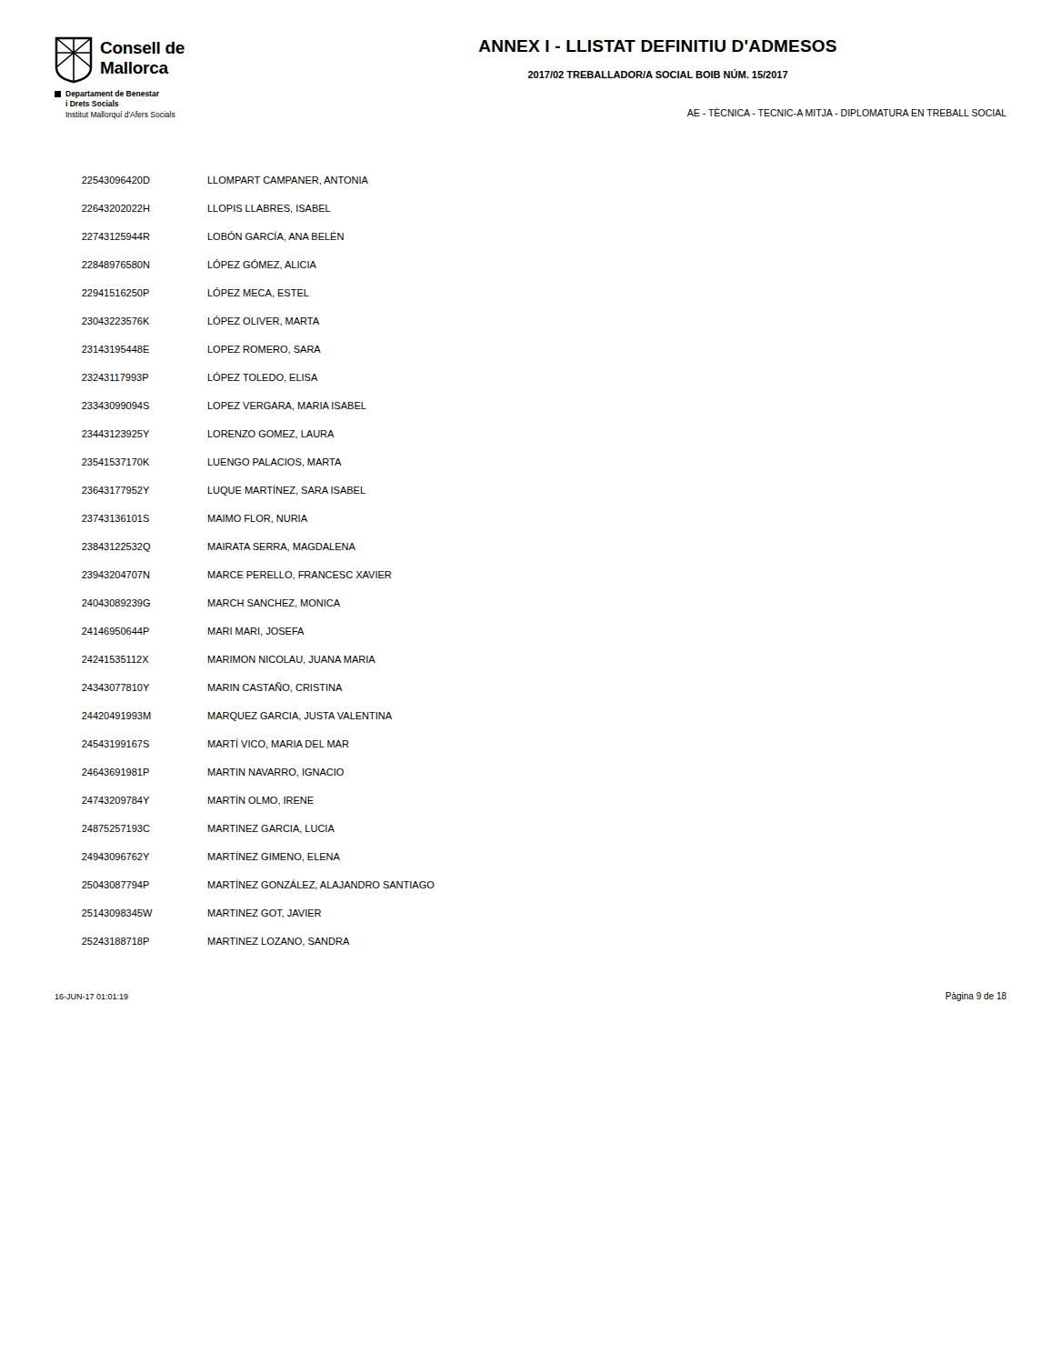Consell de
Mallorca
Departament de Benestar
i Drets Socials
Institut Mallorquí d'Afers Socials
ANNEX I - LLISTAT DEFINITIU D'ADMESOS
2017/02 TREBALLADOR/A SOCIAL BOIB NÚM. 15/2017
AE - TÈCNICA - TECNIC-A MITJA - DIPLOMATURA EN TREBALL SOCIAL
| 225 | 43096420D | LLOMPART CAMPANER, ANTONIA |
| 226 | 43202022H | LLOPIS LLABRES, ISABEL |
| 227 | 43125944R | LOBÓN GARCÍA, ANA BELÉN |
| 228 | 48976580N | LÓPEZ GÓMEZ, ALICIA |
| 229 | 41516250P | LÓPEZ MECA, ESTEL |
| 230 | 43223576K | LÓPEZ OLIVER, MARTA |
| 231 | 43195448E | LOPEZ ROMERO, SARA |
| 232 | 43117993P | LÓPEZ TOLEDO, ELISA |
| 233 | 43099094S | LOPEZ VERGARA, MARIA ISABEL |
| 234 | 43123925Y | LORENZO GOMEZ, LAURA |
| 235 | 41537170K | LUENGO PALACIOS, MARTA |
| 236 | 43177952Y | LUQUE MARTÍNEZ, SARA ISABEL |
| 237 | 43136101S | MAIMO FLOR, NURIA |
| 238 | 43122532Q | MAIRATA SERRA, MAGDALENA |
| 239 | 43204707N | MARCE PERELLO, FRANCESC XAVIER |
| 240 | 43089239G | MARCH SANCHEZ, MONICA |
| 241 | 46950644P | MARI MARI, JOSEFA |
| 242 | 41535112X | MARIMON NICOLAU, JUANA MARIA |
| 243 | 43077810Y | MARIN CASTAÑO, CRISTINA |
| 244 | 20491993M | MARQUEZ GARCIA, JUSTA VALENTINA |
| 245 | 43199167S | MARTÍ VICO, MARIA DEL MAR |
| 246 | 43691981P | MARTIN NAVARRO, IGNACIO |
| 247 | 43209784Y | MARTÍN OLMO, IRENE |
| 248 | 75257193C | MARTINEZ GARCIA, LUCIA |
| 249 | 43096762Y | MARTÍNEZ GIMENO, ELENA |
| 250 | 43087794P | MARTÍNEZ GONZÁLEZ, ALAJANDRO SANTIAGO |
| 251 | 43098345W | MARTINEZ GOT, JAVIER |
| 252 | 43188718P | MARTINEZ LOZANO, SANDRA |
16-JUN-17 01:01:19
Pàgina 9 de 18